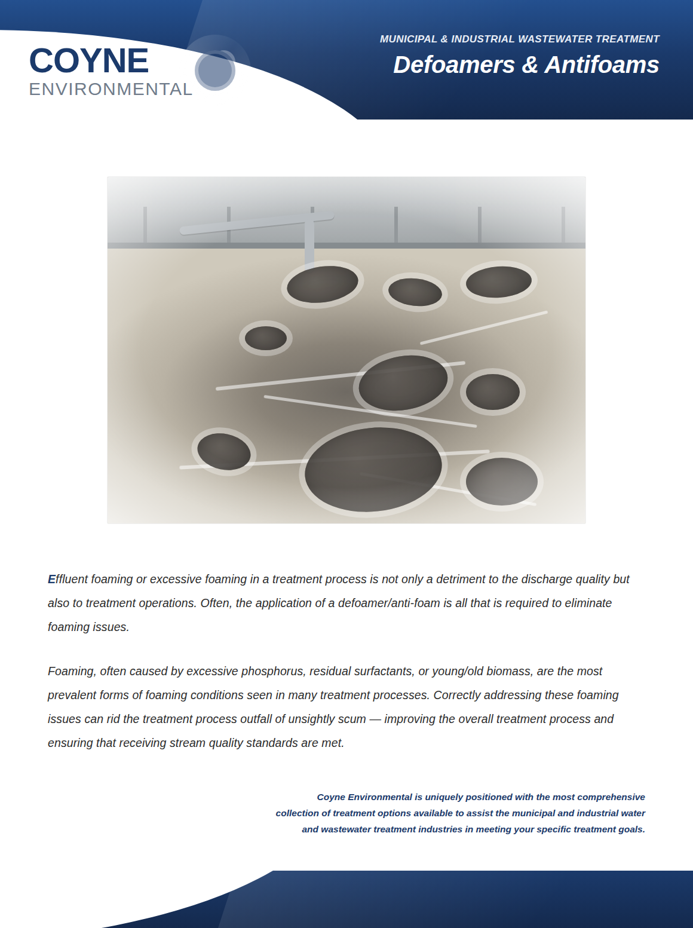COYNE ENVIRONMENTAL
MUNICIPAL & INDUSTRIAL WASTEWATER TREATMENT
Defoamers & Antifoams
Effluent foaming or excessive foaming in a treatment process is not only a detriment to the discharge quality but also to treatment operations. Often, the application of a defoamer/anti-foam is all that is required to eliminate foaming issues.
Foaming, often caused by excessive phosphorus, residual surfactants, or young/old biomass, are the most prevalent forms of foaming conditions seen in many treatment processes. Correctly addressing these foaming issues can rid the treatment process outfall of unsightly scum — improving the overall treatment process and ensuring that receiving stream quality standards are met.
Coyne Environmental is uniquely positioned with the most comprehensive
collection of treatment options available to assist the municipal and industrial water
and wastewater treatment industries in meeting your specific treatment goals.